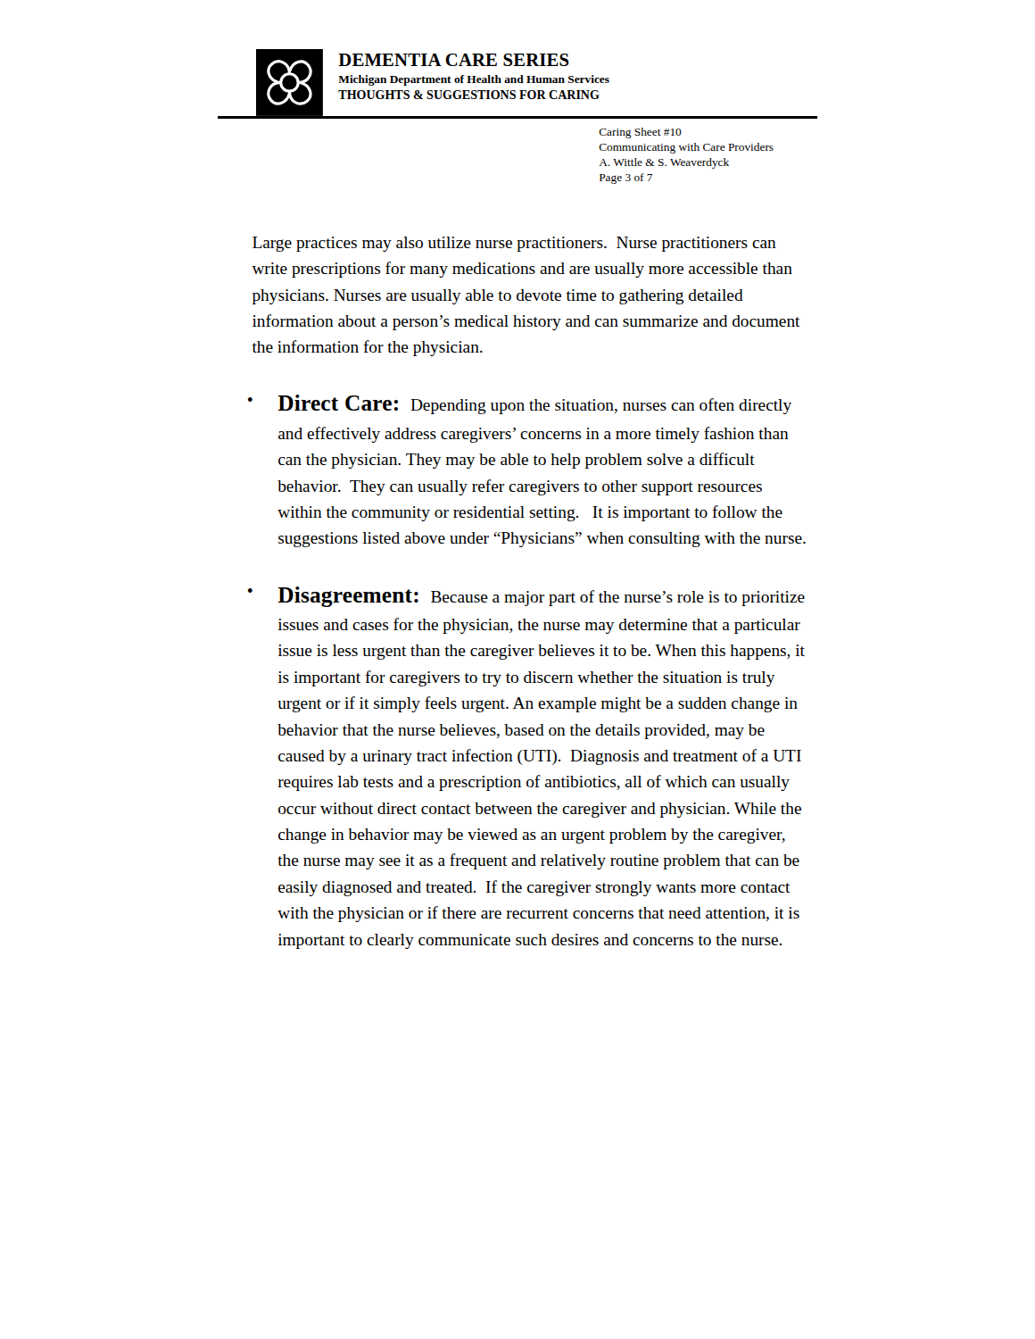DEMENTIA CARE SERIES
Michigan Department of Health and Human Services
THOUGHTS & SUGGESTIONS FOR CARING
Caring Sheet #10
Communicating with Care Providers
A. Wittle & S. Weaverdyck
Page 3 of 7
Large practices may also utilize nurse practitioners. Nurse practitioners can write prescriptions for many medications and are usually more accessible than physicians. Nurses are usually able to devote time to gathering detailed information about a person’s medical history and can summarize and document the information for the physician.
Direct Care: Depending upon the situation, nurses can often directly and effectively address caregivers’ concerns in a more timely fashion than can the physician. They may be able to help problem solve a difficult behavior. They can usually refer caregivers to other support resources within the community or residential setting. It is important to follow the suggestions listed above under “Physicians” when consulting with the nurse.
Disagreement: Because a major part of the nurse’s role is to prioritize issues and cases for the physician, the nurse may determine that a particular issue is less urgent than the caregiver believes it to be. When this happens, it is important for caregivers to try to discern whether the situation is truly urgent or if it simply feels urgent. An example might be a sudden change in behavior that the nurse believes, based on the details provided, may be caused by a urinary tract infection (UTI). Diagnosis and treatment of a UTI requires lab tests and a prescription of antibiotics, all of which can usually occur without direct contact between the caregiver and physician. While the change in behavior may be viewed as an urgent problem by the caregiver, the nurse may see it as a frequent and relatively routine problem that can be easily diagnosed and treated. If the caregiver strongly wants more contact with the physician or if there are recurrent concerns that need attention, it is important to clearly communicate such desires and concerns to the nurse.